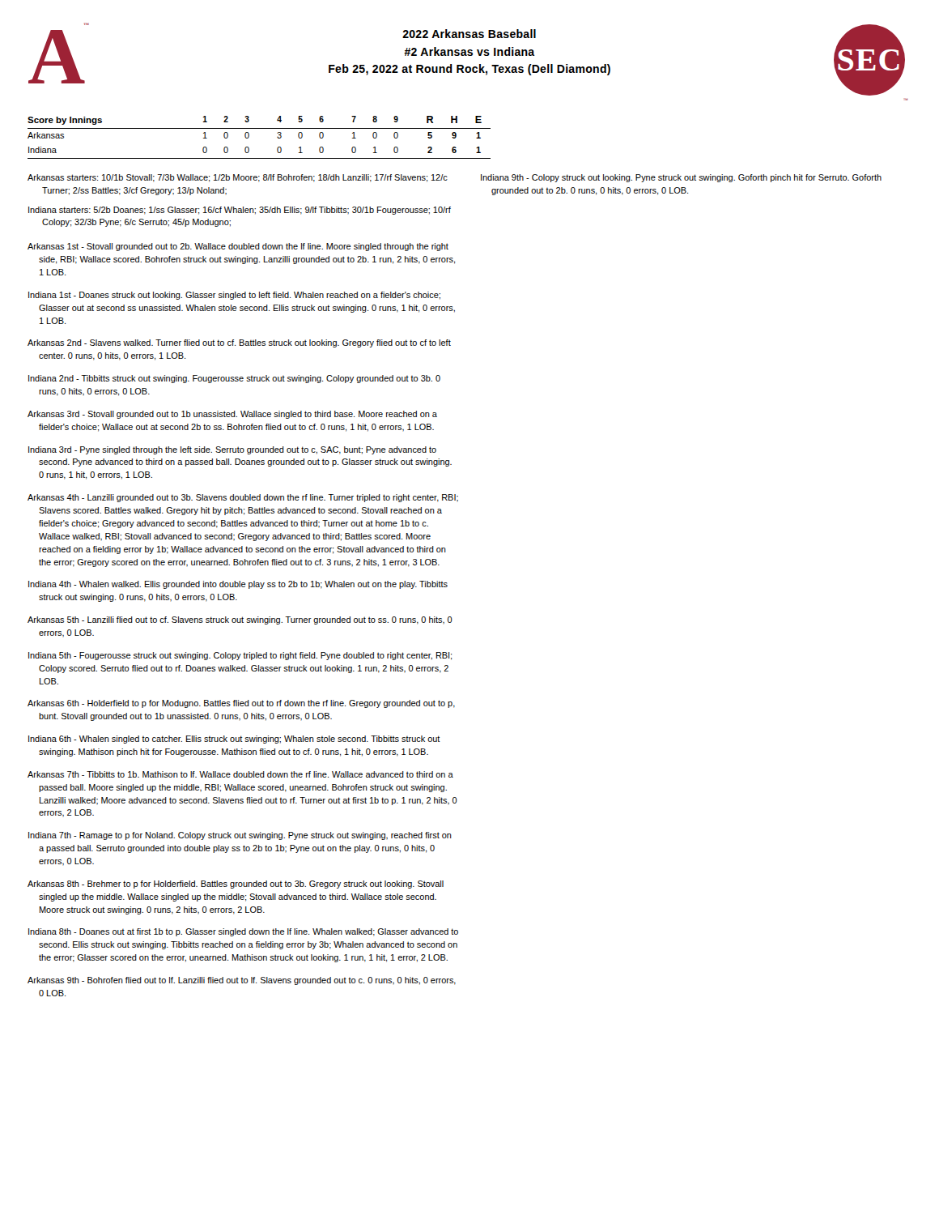A™
SEC
™
2022 Arkansas Baseball
#2 Arkansas vs Indiana
Feb 25, 2022 at Round Rock, Texas (Dell Diamond)
| Score by Innings | 1 | 2 | 3 | | 4 | 5 | 6 | | 7 | 8 | 9 | | R | H | E |
| --- | --- | --- | --- | --- | --- | --- | --- | --- | --- | --- | --- | --- | --- | --- | --- |
| Arkansas | 1 | 0 | 0 | | 3 | 0 | 0 | | 1 | 0 | 0 | | 5 | 9 | 1 |
| Indiana | 0 | 0 | 0 | | 0 | 1 | 0 | | 0 | 1 | 0 | | 2 | 6 | 1 |
Arkansas starters: 10/1b Stovall; 7/3b Wallace; 1/2b Moore; 8/lf Bohrofen; 18/dh Lanzilli; 17/rf Slavens; 12/c Turner; 2/ss Battles; 3/cf Gregory; 13/p Noland;
Indiana starters: 5/2b Doanes; 1/ss Glasser; 16/cf Whalen; 35/dh Ellis; 9/lf Tibbitts; 30/1b Fougerousse; 10/rf Colopy; 32/3b Pyne; 6/c Serruto; 45/p Modugno;
Arkansas 1st - Stovall grounded out to 2b. Wallace doubled down the lf line. Moore singled through the right side, RBI; Wallace scored. Bohrofen struck out swinging. Lanzilli grounded out to 2b. 1 run, 2 hits, 0 errors, 1 LOB.
Indiana 1st - Doanes struck out looking. Glasser singled to left field. Whalen reached on a fielder's choice; Glasser out at second ss unassisted. Whalen stole second. Ellis struck out swinging. 0 runs, 1 hit, 0 errors, 1 LOB.
Arkansas 2nd - Slavens walked. Turner flied out to cf. Battles struck out looking. Gregory flied out to cf to left center. 0 runs, 0 hits, 0 errors, 1 LOB.
Indiana 2nd - Tibbitts struck out swinging. Fougerousse struck out swinging. Colopy grounded out to 3b. 0 runs, 0 hits, 0 errors, 0 LOB.
Arkansas 3rd - Stovall grounded out to 1b unassisted. Wallace singled to third base. Moore reached on a fielder's choice; Wallace out at second 2b to ss. Bohrofen flied out to cf. 0 runs, 1 hit, 0 errors, 1 LOB.
Indiana 3rd - Pyne singled through the left side. Serruto grounded out to c, SAC, bunt; Pyne advanced to second. Pyne advanced to third on a passed ball. Doanes grounded out to p. Glasser struck out swinging. 0 runs, 1 hit, 0 errors, 1 LOB.
Arkansas 4th - Lanzilli grounded out to 3b. Slavens doubled down the rf line. Turner tripled to right center, RBI; Slavens scored. Battles walked. Gregory hit by pitch; Battles advanced to second. Stovall reached on a fielder's choice; Gregory advanced to second; Battles advanced to third; Turner out at home 1b to c. Wallace walked, RBI; Stovall advanced to second; Gregory advanced to third; Battles scored. Moore reached on a fielding error by 1b; Wallace advanced to second on the error; Stovall advanced to third on the error; Gregory scored on the error, unearned. Bohrofen flied out to cf. 3 runs, 2 hits, 1 error, 3 LOB.
Indiana 4th - Whalen walked. Ellis grounded into double play ss to 2b to 1b; Whalen out on the play. Tibbitts struck out swinging. 0 runs, 0 hits, 0 errors, 0 LOB.
Arkansas 5th - Lanzilli flied out to cf. Slavens struck out swinging. Turner grounded out to ss. 0 runs, 0 hits, 0 errors, 0 LOB.
Indiana 5th - Fougerousse struck out swinging. Colopy tripled to right field. Pyne doubled to right center, RBI; Colopy scored. Serruto flied out to rf. Doanes walked. Glasser struck out looking. 1 run, 2 hits, 0 errors, 2 LOB.
Arkansas 6th - Holderfield to p for Modugno. Battles flied out to rf down the rf line. Gregory grounded out to p, bunt. Stovall grounded out to 1b unassisted. 0 runs, 0 hits, 0 errors, 0 LOB.
Indiana 6th - Whalen singled to catcher. Ellis struck out swinging; Whalen stole second. Tibbitts struck out swinging. Mathison pinch hit for Fougerousse. Mathison flied out to cf. 0 runs, 1 hit, 0 errors, 1 LOB.
Arkansas 7th - Tibbitts to 1b. Mathison to lf. Wallace doubled down the rf line. Wallace advanced to third on a passed ball. Moore singled up the middle, RBI; Wallace scored, unearned. Bohrofen struck out swinging. Lanzilli walked; Moore advanced to second. Slavens flied out to rf. Turner out at first 1b to p. 1 run, 2 hits, 0 errors, 2 LOB.
Indiana 7th - Ramage to p for Noland. Colopy struck out swinging. Pyne struck out swinging, reached first on a passed ball. Serruto grounded into double play ss to 2b to 1b; Pyne out on the play. 0 runs, 0 hits, 0 errors, 0 LOB.
Arkansas 8th - Brehmer to p for Holderfield. Battles grounded out to 3b. Gregory struck out looking. Stovall singled up the middle. Wallace singled up the middle; Stovall advanced to third. Wallace stole second. Moore struck out swinging. 0 runs, 2 hits, 0 errors, 2 LOB.
Indiana 8th - Doanes out at first 1b to p. Glasser singled down the lf line. Whalen walked; Glasser advanced to second. Ellis struck out swinging. Tibbitts reached on a fielding error by 3b; Whalen advanced to second on the error; Glasser scored on the error, unearned. Mathison struck out looking. 1 run, 1 hit, 1 error, 2 LOB.
Arkansas 9th - Bohrofen flied out to lf. Lanzilli flied out to lf. Slavens grounded out to c. 0 runs, 0 hits, 0 errors, 0 LOB.
Indiana 9th - Colopy struck out looking. Pyne struck out swinging. Goforth pinch hit for Serruto. Goforth grounded out to 2b. 0 runs, 0 hits, 0 errors, 0 LOB.